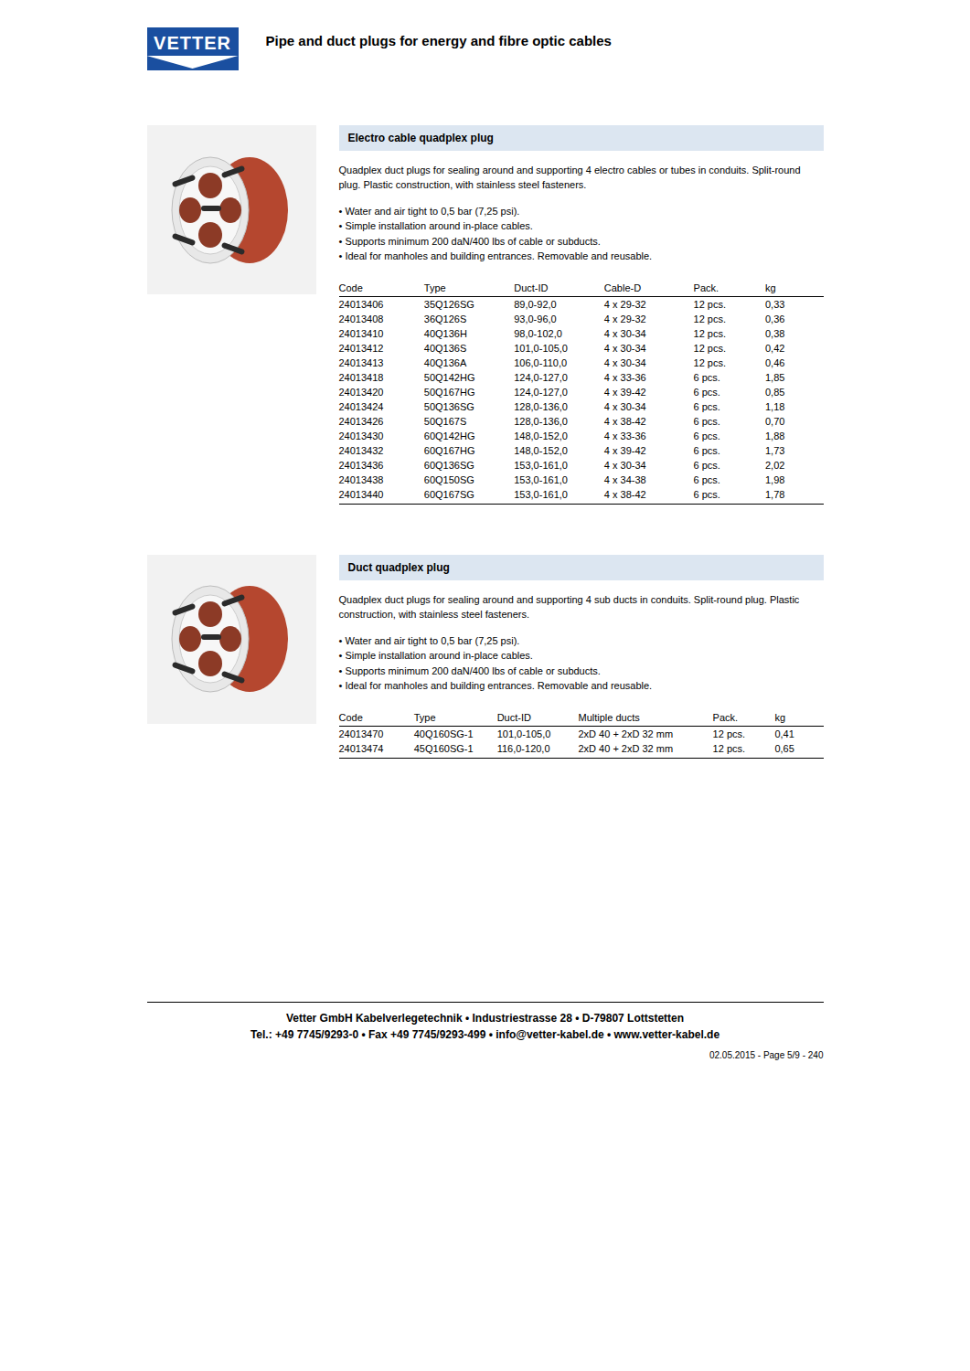VETTER
Pipe and duct plugs for energy and fibre optic cables
Electro cable quadplex plug
Quadplex duct plugs for sealing around and supporting 4 electro cables or tubes in conduits. Split-round plug. Plastic construction, with stainless steel fasteners.
Water and air tight to 0,5 bar (7,25 psi).
Simple installation around in-place cables.
Supports minimum 200 daN/400 lbs of cable or subducts.
Ideal for manholes and building entrances. Removable and reusable.
| Code | Type | Duct-ID | Cable-D | Pack. | kg |
| --- | --- | --- | --- | --- | --- |
| 24013406 | 35Q126SG | 89,0-92,0 | 4 x 29-32 | 12 pcs. | 0,33 |
| 24013408 | 36Q126S | 93,0-96,0 | 4 x 29-32 | 12 pcs. | 0,36 |
| 24013410 | 40Q136H | 98,0-102,0 | 4 x 30-34 | 12 pcs. | 0,38 |
| 24013412 | 40Q136S | 101,0-105,0 | 4 x 30-34 | 12 pcs. | 0,42 |
| 24013413 | 40Q136A | 106,0-110,0 | 4 x 30-34 | 12 pcs. | 0,46 |
| 24013418 | 50Q142HG | 124,0-127,0 | 4 x 33-36 | 6 pcs. | 1,85 |
| 24013420 | 50Q167HG | 124,0-127,0 | 4 x 39-42 | 6 pcs. | 0,85 |
| 24013424 | 50Q136SG | 128,0-136,0 | 4 x 30-34 | 6 pcs. | 1,18 |
| 24013426 | 50Q167S | 128,0-136,0 | 4 x 38-42 | 6 pcs. | 0,70 |
| 24013430 | 60Q142HG | 148,0-152,0 | 4 x 33-36 | 6 pcs. | 1,88 |
| 24013432 | 60Q167HG | 148,0-152,0 | 4 x 39-42 | 6 pcs. | 1,73 |
| 24013436 | 60Q136SG | 153,0-161,0 | 4 x 30-34 | 6 pcs. | 2,02 |
| 24013438 | 60Q150SG | 153,0-161,0 | 4 x 34-38 | 6 pcs. | 1,98 |
| 24013440 | 60Q167SG | 153,0-161,0 | 4 x 38-42 | 6 pcs. | 1,78 |
Duct quadplex plug
Quadplex duct plugs for sealing around and supporting 4 sub ducts in conduits. Split-round plug. Plastic construction, with stainless steel fasteners.
Water and air tight to 0,5 bar (7,25 psi).
Simple installation around in-place cables.
Supports minimum 200 daN/400 lbs of cable or subducts.
Ideal for manholes and building entrances. Removable and reusable.
| Code | Type | Duct-ID | Multiple ducts | Pack. | kg |
| --- | --- | --- | --- | --- | --- |
| 24013470 | 40Q160SG-1 | 101,0-105,0 | 2xD 40 + 2xD 32 mm | 12 pcs. | 0,41 |
| 24013474 | 45Q160SG-1 | 116,0-120,0 | 2xD 40 + 2xD 32 mm | 12 pcs. | 0,65 |
Vetter GmbH Kabelverlegetechnik • Industriestrasse 28 • D-79807 Lottstetten
Tel.: +49 7745/9293-0 • Fax +49 7745/9293-499 • info@vetter-kabel.de • www.vetter-kabel.de
02.05.2015 - Page 5/9 - 240